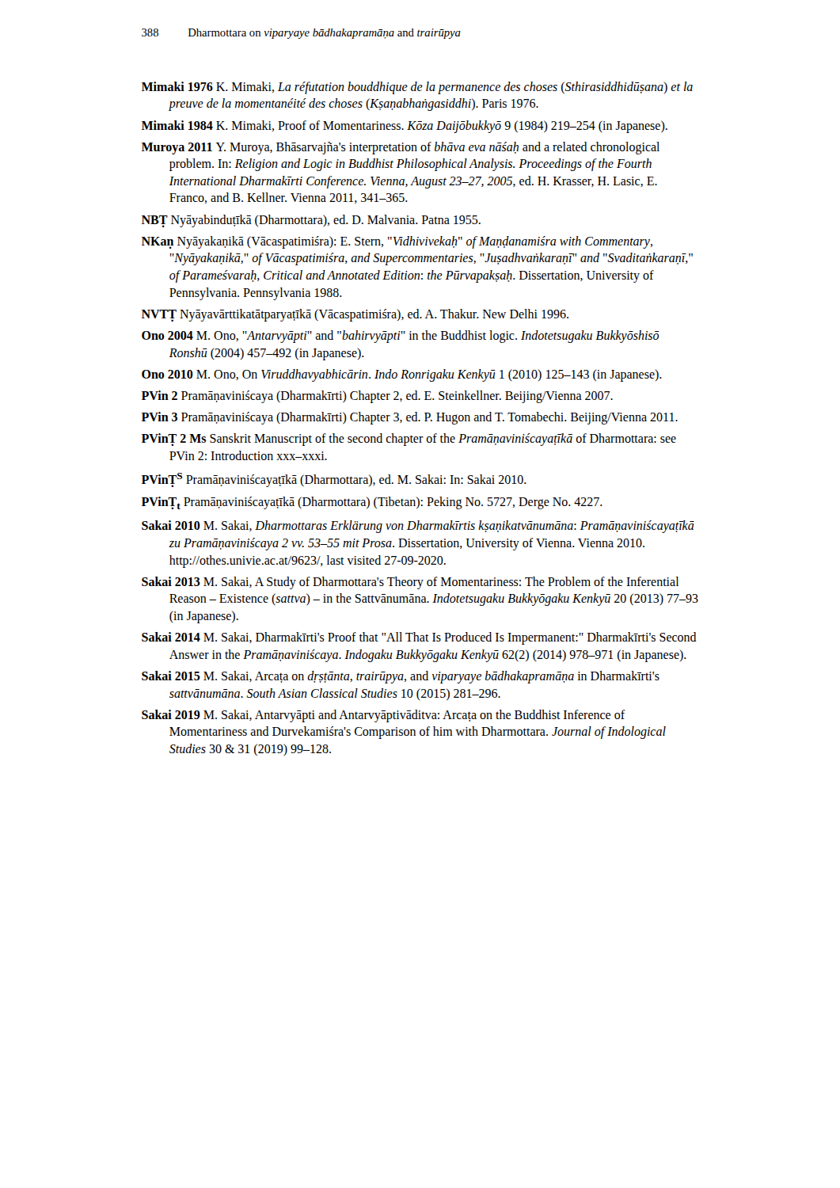388 Dharmottara on viparyaye bādhakapramāṇa and trairūpya
Mimaki 1976
K. Mimaki, La réfutation bouddhique de la permanence des choses (Sthirasiddhidūṣana) et la preuve de la momentanéité des choses (Kṣaṇabhaṅgasiddhi). Paris 1976.
Mimaki 1984
K. Mimaki, Proof of Momentariness. Kōza Daijōbukkyō 9 (1984) 219–254 (in Japanese).
Muroya 2011
Y. Muroya, Bhāsarvajña's interpretation of bhāva eva nāśaḥ and a related chronological problem. In: Religion and Logic in Buddhist Philosophical Analysis. Proceedings of the Fourth International Dharmakīrti Conference. Vienna, August 23–27, 2005, ed. H. Krasser, H. Lasic, E. Franco, and B. Kellner. Vienna 2011, 341–365.
NBṬ
Nyāyabinduṭīkā (Dharmottara), ed. D. Malvania. Patna 1955.
NKaṇ
Nyāyakaṇikā (Vācaspatimiśra): E. Stern, "Vidhivivekaḥ" of Maṇḍanamiśra with Commentary, "Nyāyakaṇikā," of Vācaspatimiśra, and Supercommentaries, "Juṣadhvaṅkaraṇī" and "Svaditaṅkaraṇī," of Parameśvaraḥ, Critical and Annotated Edition: the Pūrvapakṣaḥ. Dissertation, University of Pennsylvania. Pennsylvania 1988.
NVTṬ
Nyāyavārttikatātparyaṭīkā (Vācaspatimiśra), ed. A. Thakur. New Delhi 1996.
Ono 2004
M. Ono, "Antarvyāpti" and "bahirvyāpti" in the Buddhist logic. Indotetsugaku Bukkyōshisō Ronshū (2004) 457–492 (in Japanese).
Ono 2010
M. Ono, On Viruddhavyabhicārin. Indo Ronrigaku Kenkyū 1 (2010) 125–143 (in Japanese).
PVin 2
Pramāṇaviniścaya (Dharmakīrti) Chapter 2, ed. E. Steinkellner. Beijing/Vienna 2007.
PVin 3
Pramāṇaviniścaya (Dharmakīrti) Chapter 3, ed. P. Hugon and T. Tomabechi. Beijing/Vienna 2011.
PVinṬ 2 Ms
Sanskrit Manuscript of the second chapter of the Pramāṇaviniścayaṭīkā of Dharmottara: see PVin 2: Introduction xxx–xxxi.
PVinṬS
Pramāṇaviniścayaṭīkā (Dharmottara), ed. M. Sakai: In: Sakai 2010.
PVinṬt
Pramāṇaviniścayaṭīkā (Dharmottara) (Tibetan): Peking No. 5727, Derge No. 4227.
Sakai 2010
M. Sakai, Dharmottaras Erklärung von Dharmakīrtis kṣaṇikatvānumāna: Pramāṇaviniścayaṭīkā zu Pramāṇaviniścaya 2 vv. 53–55 mit Prosa. Dissertation, University of Vienna. Vienna 2010. http://othes.univie.ac.at/9623/, last visited 27-09-2020.
Sakai 2013
M. Sakai, A Study of Dharmottara's Theory of Momentariness: The Problem of the Inferential Reason – Existence (sattva) – in the Sattvānumāna. Indotetsugaku Bukkyōgaku Kenkyū 20 (2013) 77–93 (in Japanese).
Sakai 2014
M. Sakai, Dharmakīrti's Proof that "All That Is Produced Is Impermanent:" Dharmakīrti's Second Answer in the Pramāṇaviniścaya. Indogaku Bukkyōgaku Kenkyū 62(2) (2014) 978–971 (in Japanese).
Sakai 2015
M. Sakai, Arcaṭa on dṛṣṭānta, trairūpya, and viparyaye bādhakapramāṇa in Dharmakīrti's sattvānumāna. South Asian Classical Studies 10 (2015) 281–296.
Sakai 2019
M. Sakai, Antarvyāpti and Antarvyāptivāditva: Arcaṭa on the Buddhist Inference of Momentariness and Durvekamiśra's Comparison of him with Dharmottara. Journal of Indological Studies 30 & 31 (2019) 99–128.